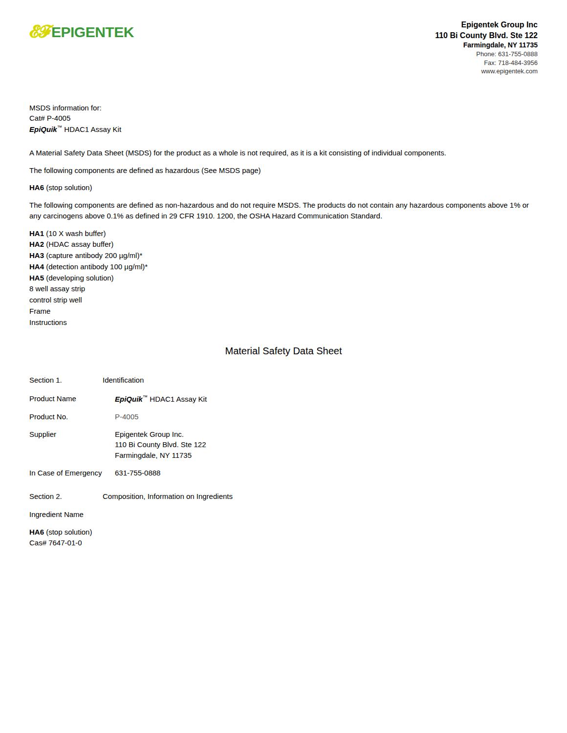𝓔𝓕EPIGENTEK
Epigentek Group Inc
110 Bi County Blvd. Ste 122
Farmingdale, NY 11735
Phone: 631-755-0888
Fax: 718-484-3956
www.epigentek.com
MSDS information for:
Cat# P-4005
EpiQuik™ HDAC1 Assay Kit
A Material Safety Data Sheet (MSDS) for the product as a whole is not required, as it is a kit consisting of individual components.
The following components are defined as hazardous (See MSDS page)
HA6 (stop solution)
The following components are defined as non-hazardous and do not require MSDS. The products do not contain any hazardous components above 1% or any carcinogens above 0.1% as defined in 29 CFR 1910. 1200, the OSHA Hazard Communication Standard.
HA1 (10 X wash buffer)
HA2 (HDAC assay buffer)
HA3 (capture antibody 200 µg/ml)*
HA4 (detection antibody 100 µg/ml)*
HA5 (developing solution)
8 well assay strip
control strip well
Frame
Instructions
Material Safety Data Sheet
Section 1. Identification
Product Name
EpiQuik™ HDAC1 Assay Kit
Product No.
P-4005
Supplier
Epigentek Group Inc.
110 Bi County Blvd. Ste 122
Farmingdale, NY 11735
In Case of Emergency
631-755-0888
Section 2. Composition, Information on Ingredients
Ingredient Name
HA6 (stop solution)
Cas# 7647-01-0